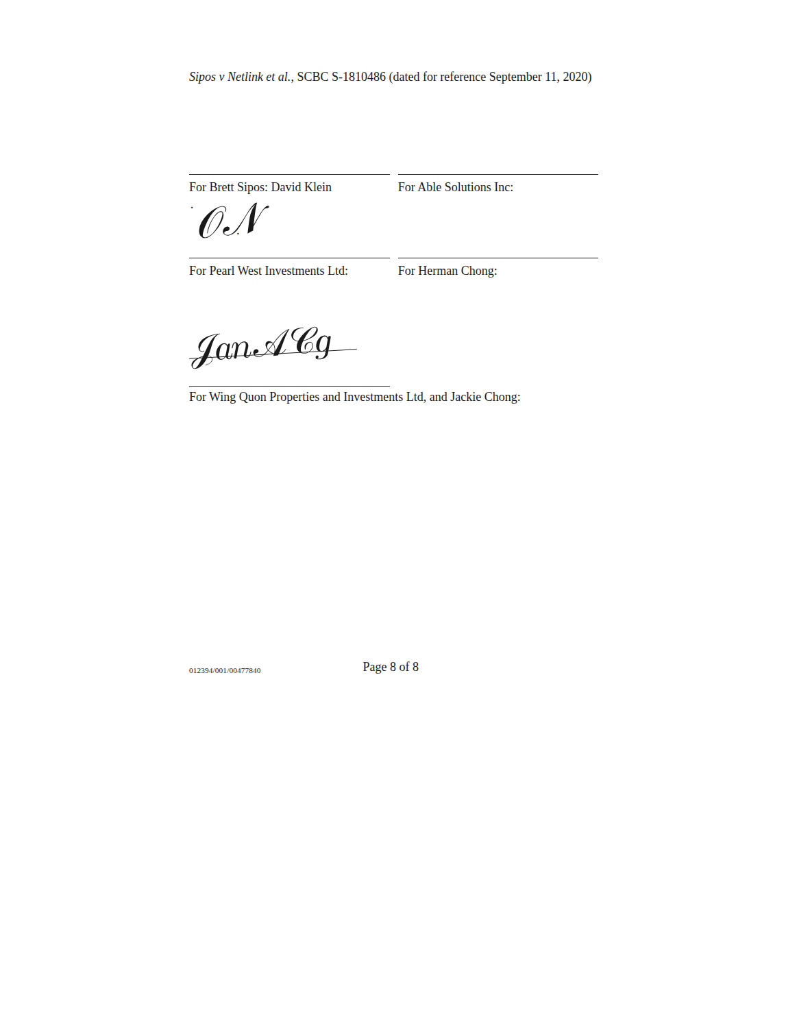Sipos v Netlink et al., SCBC S-1810486 (dated for reference September 11, 2020)
| For Brett Sipos: David Klein | For Able Solutions Inc: |
| . 𝒪 𝒩 . | |
| For Pearl West Investments Ltd: | For Herman Chong: |
𝒥𝑎𝑛 𝒜 𝒞𝑔
For Wing Quon Properties and Investments Ltd, and Jackie Chong:
012394/001/00477840 Page 8 of 8